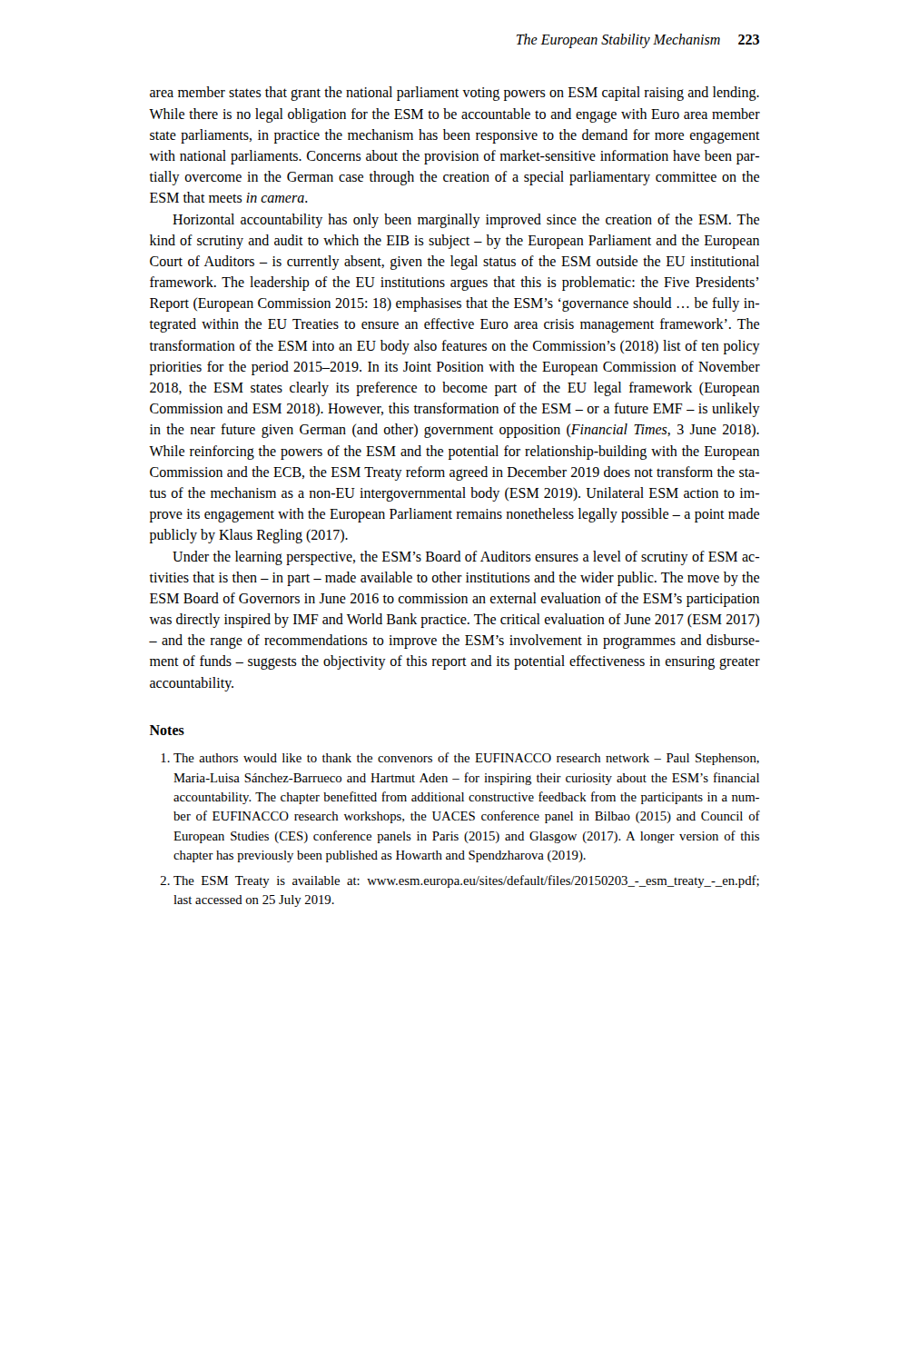The European Stability Mechanism 223
area member states that grant the national parliament voting powers on ESM capital raising and lending. While there is no legal obligation for the ESM to be accountable to and engage with Euro area member state parliaments, in practice the mechanism has been responsive to the demand for more engagement with national parliaments. Concerns about the provision of market-sensitive information have been partially overcome in the German case through the creation of a special parliamentary committee on the ESM that meets in camera.
Horizontal accountability has only been marginally improved since the creation of the ESM. The kind of scrutiny and audit to which the EIB is subject – by the European Parliament and the European Court of Auditors – is currently absent, given the legal status of the ESM outside the EU institutional framework. The leadership of the EU institutions argues that this is problematic: the Five Presidents’ Report (European Commission 2015: 18) emphasises that the ESM’s ‘governance should … be fully integrated within the EU Treaties to ensure an effective Euro area crisis management framework’. The transformation of the ESM into an EU body also features on the Commission’s (2018) list of ten policy priorities for the period 2015–2019. In its Joint Position with the European Commission of November 2018, the ESM states clearly its preference to become part of the EU legal framework (European Commission and ESM 2018). However, this transformation of the ESM – or a future EMF – is unlikely in the near future given German (and other) government opposition (Financial Times, 3 June 2018). While reinforcing the powers of the ESM and the potential for relationship-building with the European Commission and the ECB, the ESM Treaty reform agreed in December 2019 does not transform the status of the mechanism as a non-EU intergovernmental body (ESM 2019). Unilateral ESM action to improve its engagement with the European Parliament remains nonetheless legally possible – a point made publicly by Klaus Regling (2017).
Under the learning perspective, the ESM’s Board of Auditors ensures a level of scrutiny of ESM activities that is then – in part – made available to other institutions and the wider public. The move by the ESM Board of Governors in June 2016 to commission an external evaluation of the ESM’s participation was directly inspired by IMF and World Bank practice. The critical evaluation of June 2017 (ESM 2017) – and the range of recommendations to improve the ESM’s involvement in programmes and disbursement of funds – suggests the objectivity of this report and its potential effectiveness in ensuring greater accountability.
Notes
The authors would like to thank the convenors of the EUFINACCO research network – Paul Stephenson, Maria-Luisa Sánchez-Barrueco and Hartmut Aden – for inspiring their curiosity about the ESM’s financial accountability. The chapter benefitted from additional constructive feedback from the participants in a number of EUFINACCO research workshops, the UACES conference panel in Bilbao (2015) and Council of European Studies (CES) conference panels in Paris (2015) and Glasgow (2017). A longer version of this chapter has previously been published as Howarth and Spendzharova (2019).
The ESM Treaty is available at: www.esm.europa.eu/sites/default/files/20150203_-_esm_treaty_-_en.pdf; last accessed on 25 July 2019.